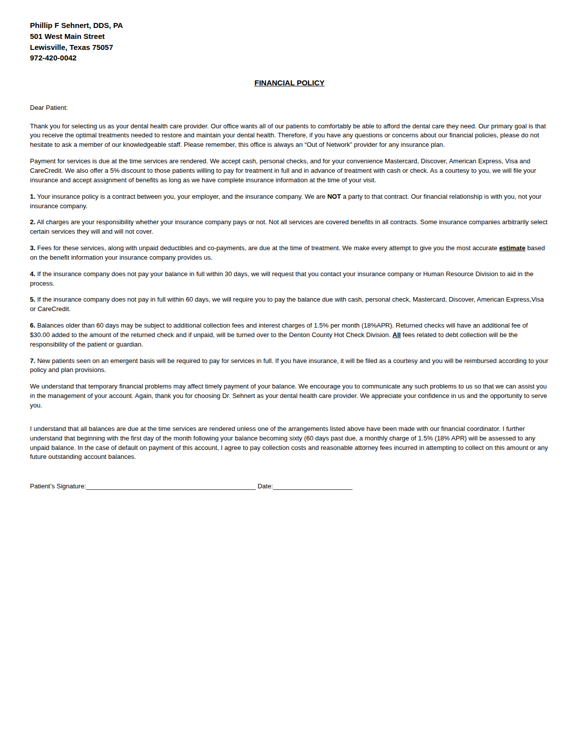Phillip F Sehnert, DDS, PA
501 West Main Street
Lewisville, Texas 75057
972-420-0042
FINANCIAL POLICY
Dear Patient:
Thank you for selecting us as your dental health care provider. Our office wants all of our patients to comfortably be able to afford the dental care they need. Our primary goal is that you receive the optimal treatments needed to restore and maintain your dental health. Therefore, if you have any questions or concerns about our financial policies, please do not hesitate to ask a member of our knowledgeable staff. Please remember, this office is always an “Out of Network” provider for any insurance plan.
Payment for services is due at the time services are rendered. We accept cash, personal checks, and for your convenience Mastercard, Discover, American Express, Visa and CareCredit. We also offer a 5% discount to those patients willing to pay for treatment in full and in advance of treatment with cash or check. As a courtesy to you, we will file your insurance and accept assignment of benefits as long as we have complete insurance information at the time of your visit.
1. Your insurance policy is a contract between you, your employer, and the insurance company. We are NOT a party to that contract. Our financial relationship is with you, not your insurance company.
2. All charges are your responsibility whether your insurance company pays or not. Not all services are covered benefits in all contracts. Some insurance companies arbitrarily select certain services they will and will not cover.
3. Fees for these services, along with unpaid deductibles and co-payments, are due at the time of treatment. We make every attempt to give you the most accurate estimate based on the benefit information your insurance company provides us.
4. If the insurance company does not pay your balance in full within 30 days, we will request that you contact your insurance company or Human Resource Division to aid in the process.
5. If the insurance company does not pay in full within 60 days, we will require you to pay the balance due with cash, personal check, Mastercard, Discover, American Express,Visa or CareCredit.
6. Balances older than 60 days may be subject to additional collection fees and interest charges of 1.5% per month (18%APR). Returned checks will have an additional fee of $30.00 added to the amount of the returned check and if unpaid, will be turned over to the Denton County Hot Check Division. All fees related to debt collection will be the responsibility of the patient or guardian.
7. New patients seen on an emergent basis will be required to pay for services in full. If you have insurance, it will be filed as a courtesy and you will be reimbursed according to your policy and plan provisions.
We understand that temporary financial problems may affect timely payment of your balance. We encourage you to communicate any such problems to us so that we can assist you in the management of your account. Again, thank you for choosing Dr. Sehnert as your dental health care provider. We appreciate your confidence in us and the opportunity to serve you.
I understand that all balances are due at the time services are rendered unless one of the arrangements listed above have been made with our financial coordinator. I further understand that beginning with the first day of the month following your balance becoming sixty (60 days past due, a monthly charge of 1.5% (18% APR) will be assessed to any unpaid balance. In the case of default on payment of this account, I agree to pay collection costs and reasonable attorney fees incurred in attempting to collect on this amount or any future outstanding account balances.
Patient’s Signature:_______________________________________________ Date:______________________